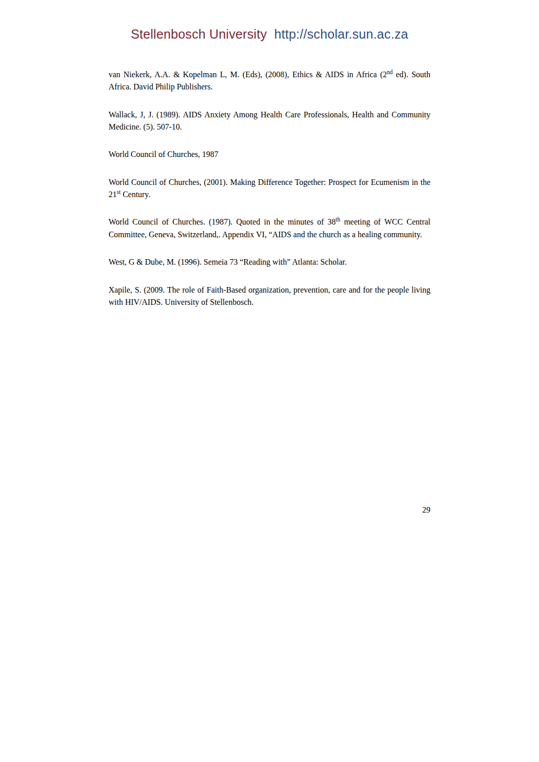Stellenbosch University http://scholar.sun.ac.za
van Niekerk, A.A. & Kopelman L, M. (Eds), (2008), Ethics & AIDS in Africa (2nd ed). South Africa. David Philip Publishers.
Wallack, J, J. (1989). AIDS Anxiety Among Health Care Professionals, Health and Community Medicine. (5). 507-10.
World Council of Churches, 1987
World Council of Churches, (2001). Making Difference Together: Prospect for Ecumenism in the 21st Century.
World Council of Churches. (1987). Quoted in the minutes of 38th meeting of WCC Central Committee, Geneva, Switzerland,. Appendix VI, “AIDS and the church as a healing community.
West, G & Dube, M. (1996). Semeia 73 “Reading with” Atlanta: Scholar.
Xapile, S. (2009. The role of Faith-Based organization, prevention, care and for the people living with HIV/AIDS. University of Stellenbosch.
29